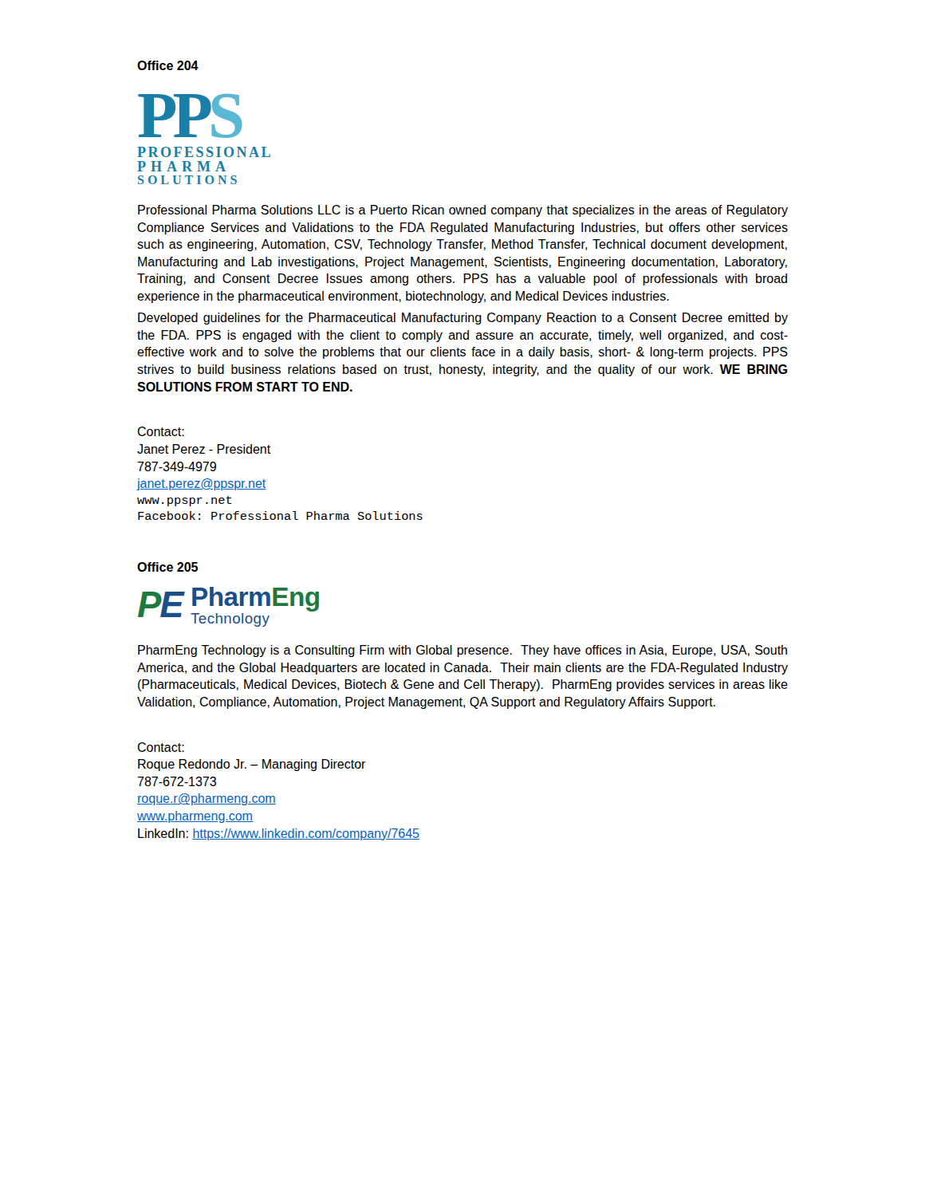Office 204
PPS Professional Pharma Solutions
Professional Pharma Solutions LLC is a Puerto Rican owned company that specializes in the areas of Regulatory Compliance Services and Validations to the FDA Regulated Manufacturing Industries, but offers other services such as engineering, Automation, CSV, Technology Transfer, Method Transfer, Technical document development, Manufacturing and Lab investigations, Project Management, Scientists, Engineering documentation, Laboratory, Training, and Consent Decree Issues among others. PPS has a valuable pool of professionals with broad experience in the pharmaceutical environment, biotechnology, and Medical Devices industries.
Developed guidelines for the Pharmaceutical Manufacturing Company Reaction to a Consent Decree emitted by the FDA. PPS is engaged with the client to comply and assure an accurate, timely, well organized, and cost-effective work and to solve the problems that our clients face in a daily basis, short- & long-term projects. PPS strives to build business relations based on trust, honesty, integrity, and the quality of our work. WE BRING SOLUTIONS FROM START TO END.
Contact:
Janet Perez - President
787-349-4979
janet.perez@ppspr.net
www.ppspr.net
Facebook: Professional Pharma Solutions
Office 205
PE PharmEng Technology
PharmEng Technology is a Consulting Firm with Global presence. They have offices in Asia, Europe, USA, South America, and the Global Headquarters are located in Canada. Their main clients are the FDA-Regulated Industry (Pharmaceuticals, Medical Devices, Biotech & Gene and Cell Therapy). PharmEng provides services in areas like Validation, Compliance, Automation, Project Management, QA Support and Regulatory Affairs Support.
Contact:
Roque Redondo Jr. – Managing Director
787-672-1373
roque.r@pharmeng.com
www.pharmeng.com
LinkedIn: https://www.linkedin.com/company/7645